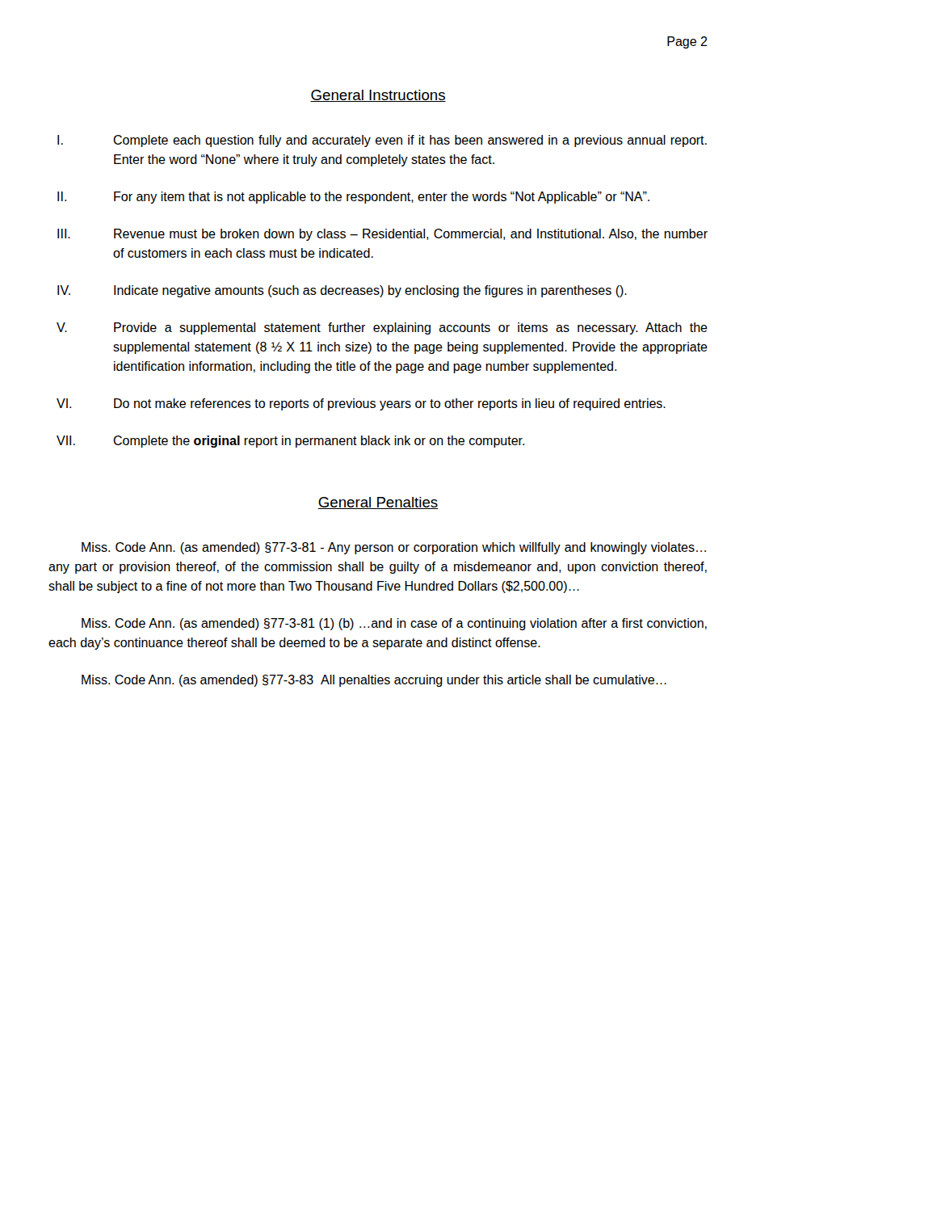Page 2
General Instructions
I. Complete each question fully and accurately even if it has been answered in a previous annual report. Enter the word “None” where it truly and completely states the fact.
II. For any item that is not applicable to the respondent, enter the words “Not Applicable” or “NA”.
III. Revenue must be broken down by class – Residential, Commercial, and Institutional. Also, the number of customers in each class must be indicated.
IV. Indicate negative amounts (such as decreases) by enclosing the figures in parentheses ().
V. Provide a supplemental statement further explaining accounts or items as necessary. Attach the supplemental statement (8 ½ X 11 inch size) to the page being supplemented. Provide the appropriate identification information, including the title of the page and page number supplemented.
VI. Do not make references to reports of previous years or to other reports in lieu of required entries.
VII. Complete the original report in permanent black ink or on the computer.
General Penalties
Miss. Code Ann. (as amended) §77-3-81 - Any person or corporation which willfully and knowingly violates…any part or provision thereof, of the commission shall be guilty of a misdemeanor and, upon conviction thereof, shall be subject to a fine of not more than Two Thousand Five Hundred Dollars ($2,500.00)…
Miss. Code Ann. (as amended) §77-3-81 (1) (b) …and in case of a continuing violation after a first conviction, each day’s continuance thereof shall be deemed to be a separate and distinct offense.
Miss. Code Ann. (as amended) §77-3-83 All penalties accruing under this article shall be cumulative…